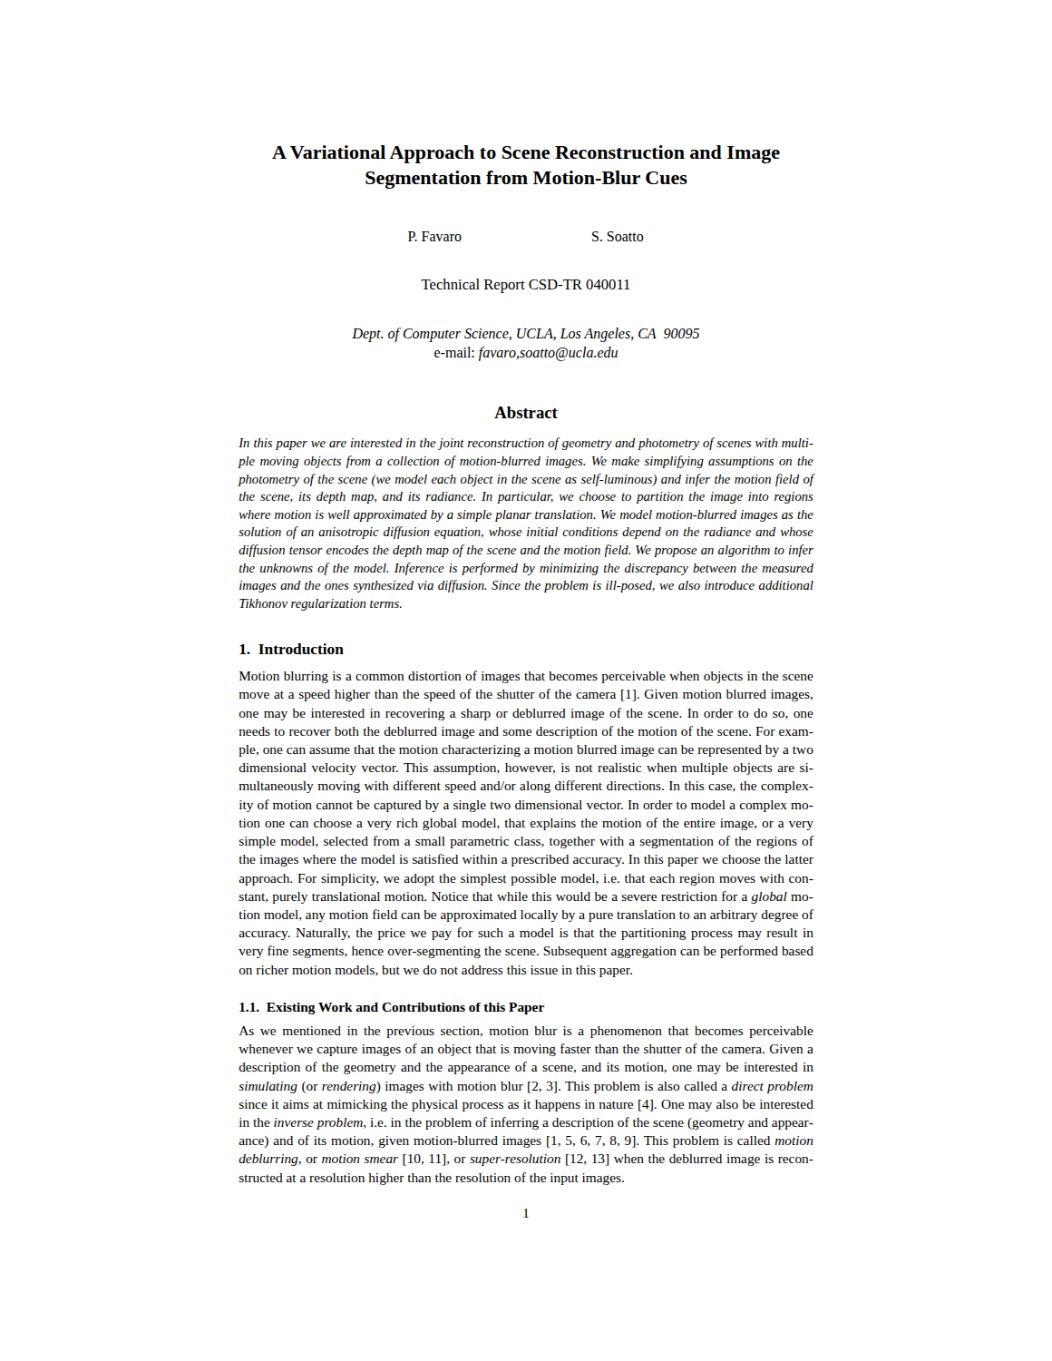A Variational Approach to Scene Reconstruction and Image Segmentation from Motion-Blur Cues
P. Favaro S. Soatto
Technical Report CSD-TR 040011
Dept. of Computer Science, UCLA, Los Angeles, CA 90095
e-mail: favaro,soatto@ucla.edu
Abstract
In this paper we are interested in the joint reconstruction of geometry and photometry of scenes with multiple moving objects from a collection of motion-blurred images. We make simplifying assumptions on the photometry of the scene (we model each object in the scene as self-luminous) and infer the motion field of the scene, its depth map, and its radiance. In particular, we choose to partition the image into regions where motion is well approximated by a simple planar translation. We model motion-blurred images as the solution of an anisotropic diffusion equation, whose initial conditions depend on the radiance and whose diffusion tensor encodes the depth map of the scene and the motion field. We propose an algorithm to infer the unknowns of the model. Inference is performed by minimizing the discrepancy between the measured images and the ones synthesized via diffusion. Since the problem is ill-posed, we also introduce additional Tikhonov regularization terms.
1. Introduction
Motion blurring is a common distortion of images that becomes perceivable when objects in the scene move at a speed higher than the speed of the shutter of the camera [1]. Given motion blurred images, one may be interested in recovering a sharp or deblurred image of the scene. In order to do so, one needs to recover both the deblurred image and some description of the motion of the scene. For example, one can assume that the motion characterizing a motion blurred image can be represented by a two dimensional velocity vector. This assumption, however, is not realistic when multiple objects are simultaneously moving with different speed and/or along different directions. In this case, the complexity of motion cannot be captured by a single two dimensional vector. In order to model a complex motion one can choose a very rich global model, that explains the motion of the entire image, or a very simple model, selected from a small parametric class, together with a segmentation of the regions of the images where the model is satisfied within a prescribed accuracy. In this paper we choose the latter approach. For simplicity, we adopt the simplest possible model, i.e. that each region moves with constant, purely translational motion. Notice that while this would be a severe restriction for a global motion model, any motion field can be approximated locally by a pure translation to an arbitrary degree of accuracy. Naturally, the price we pay for such a model is that the partitioning process may result in very fine segments, hence over-segmenting the scene. Subsequent aggregation can be performed based on richer motion models, but we do not address this issue in this paper.
1.1. Existing Work and Contributions of this Paper
As we mentioned in the previous section, motion blur is a phenomenon that becomes perceivable whenever we capture images of an object that is moving faster than the shutter of the camera. Given a description of the geometry and the appearance of a scene, and its motion, one may be interested in simulating (or rendering) images with motion blur [2, 3]. This problem is also called a direct problem since it aims at mimicking the physical process as it happens in nature [4]. One may also be interested in the inverse problem, i.e. in the problem of inferring a description of the scene (geometry and appearance) and of its motion, given motion-blurred images [1, 5, 6, 7, 8, 9]. This problem is called motion deblurring, or motion smear [10, 11], or super-resolution [12, 13] when the deblurred image is reconstructed at a resolution higher than the resolution of the input images.
1